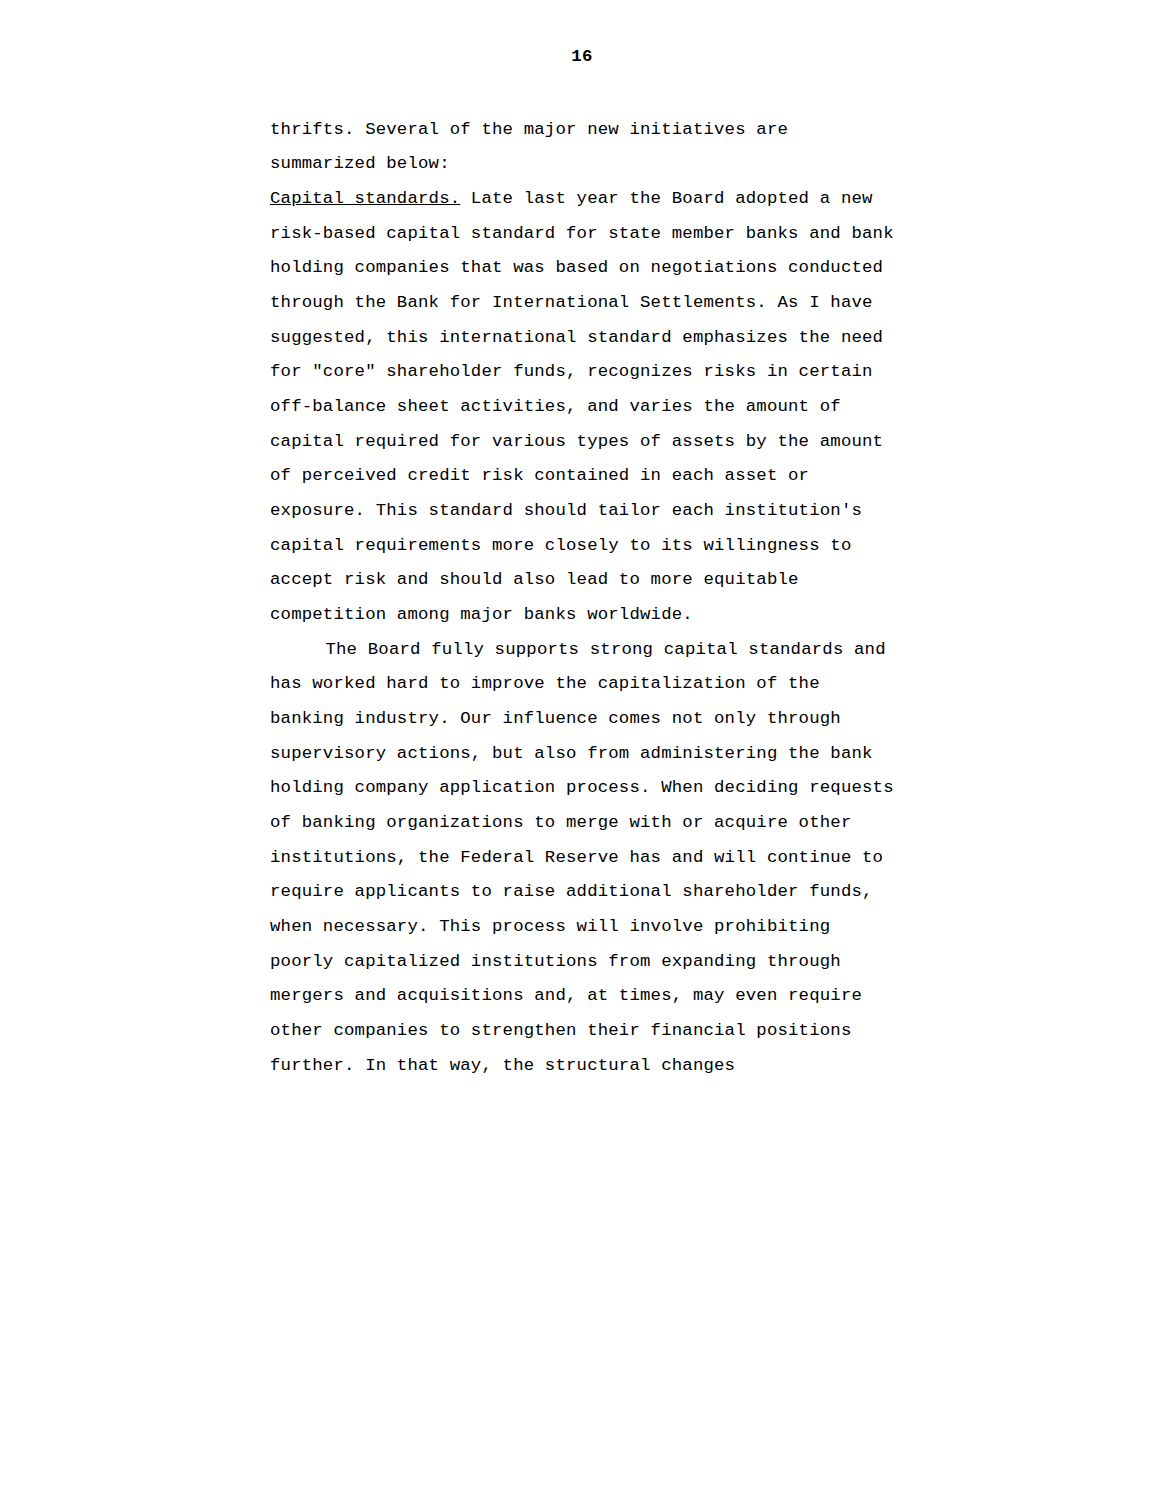16
thrifts. Several of the major new initiatives are summarized below:
Capital standards. Late last year the Board adopted a new risk-based capital standard for state member banks and bank holding companies that was based on negotiations conducted through the Bank for International Settlements. As I have suggested, this international standard emphasizes the need for "core" shareholder funds, recognizes risks in certain off-balance sheet activities, and varies the amount of capital required for various types of assets by the amount of perceived credit risk contained in each asset or exposure. This standard should tailor each institution's capital requirements more closely to its willingness to accept risk and should also lead to more equitable competition among major banks worldwide.
The Board fully supports strong capital standards and has worked hard to improve the capitalization of the banking industry. Our influence comes not only through supervisory actions, but also from administering the bank holding company application process. When deciding requests of banking organizations to merge with or acquire other institutions, the Federal Reserve has and will continue to require applicants to raise additional shareholder funds, when necessary. This process will involve prohibiting poorly capitalized institutions from expanding through mergers and acquisitions and, at times, may even require other companies to strengthen their financial positions further. In that way, the structural changes